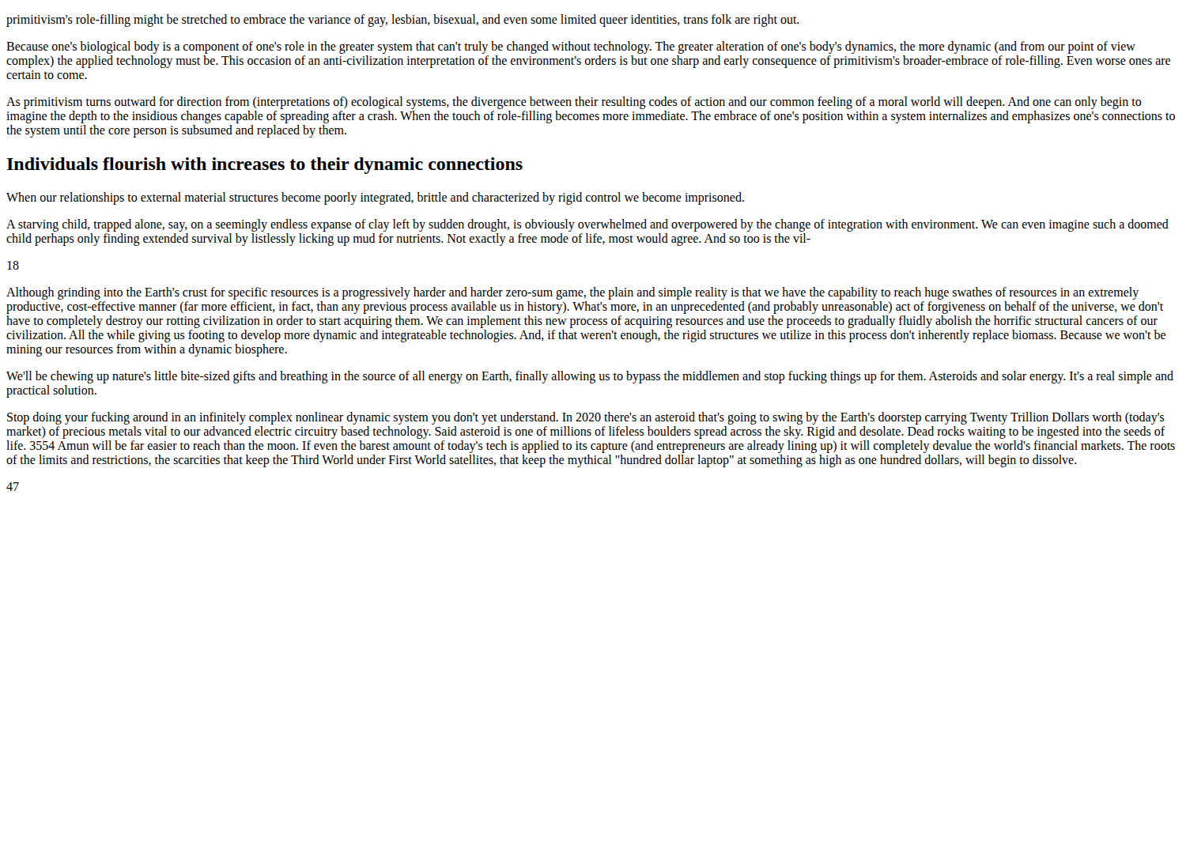primitivism's role-filling might be stretched to embrace the variance of gay, lesbian, bisexual, and even some limited queer identities, trans folk are right out.
Because one's biological body is a component of one's role in the greater system that can't truly be changed without technology. The greater alteration of one's body's dynamics, the more dynamic (and from our point of view complex) the applied technology must be. This occasion of an anti-civilization interpretation of the environment's orders is but one sharp and early consequence of primitivism's broader-embrace of role-filling. Even worse ones are certain to come.
As primitivism turns outward for direction from (interpretations of) ecological systems, the divergence between their resulting codes of action and our common feeling of a moral world will deepen. And one can only begin to imagine the depth to the insidious changes capable of spreading after a crash. When the touch of role-filling becomes more immediate. The embrace of one's position within a system internalizes and emphasizes one's connections to the system until the core person is subsumed and replaced by them.
Individuals flourish with increases to their dynamic connections
When our relationships to external material structures become poorly integrated, brittle and characterized by rigid control we become imprisoned.
A starving child, trapped alone, say, on a seemingly endless expanse of clay left by sudden drought, is obviously overwhelmed and overpowered by the change of integration with environment. We can even imagine such a doomed child perhaps only finding extended survival by listlessly licking up mud for nutrients. Not exactly a free mode of life, most would agree. And so too is the vil-
18
Although grinding into the Earth's crust for specific resources is a progressively harder and harder zero-sum game, the plain and simple reality is that we have the capability to reach huge swathes of resources in an extremely productive, cost-effective manner (far more efficient, in fact, than any previous process available us in history). What's more, in an unprecedented (and probably unreasonable) act of forgiveness on behalf of the universe, we don't have to completely destroy our rotting civilization in order to start acquiring them. We can implement this new process of acquiring resources and use the proceeds to gradually fluidly abolish the horrific structural cancers of our civilization. All the while giving us footing to develop more dynamic and integrateable technologies. And, if that weren't enough, the rigid structures we utilize in this process don't inherently replace biomass. Because we won't be mining our resources from within a dynamic biosphere.
We'll be chewing up nature's little bite-sized gifts and breathing in the source of all energy on Earth, finally allowing us to bypass the middlemen and stop fucking things up for them. Asteroids and solar energy. It's a real simple and practical solution.
Stop doing your fucking around in an infinitely complex nonlinear dynamic system you don't yet understand. In 2020 there's an asteroid that's going to swing by the Earth's doorstep carrying Twenty Trillion Dollars worth (today's market) of precious metals vital to our advanced electric circuitry based technology. Said asteroid is one of millions of lifeless boulders spread across the sky. Rigid and desolate. Dead rocks waiting to be ingested into the seeds of life. 3554 Amun will be far easier to reach than the moon. If even the barest amount of today's tech is applied to its capture (and entrepreneurs are already lining up) it will completely devalue the world's financial markets. The roots of the limits and restrictions, the scarcities that keep the Third World under First World satellites, that keep the mythical "hundred dollar laptop" at something as high as one hundred dollars, will begin to dissolve.
47